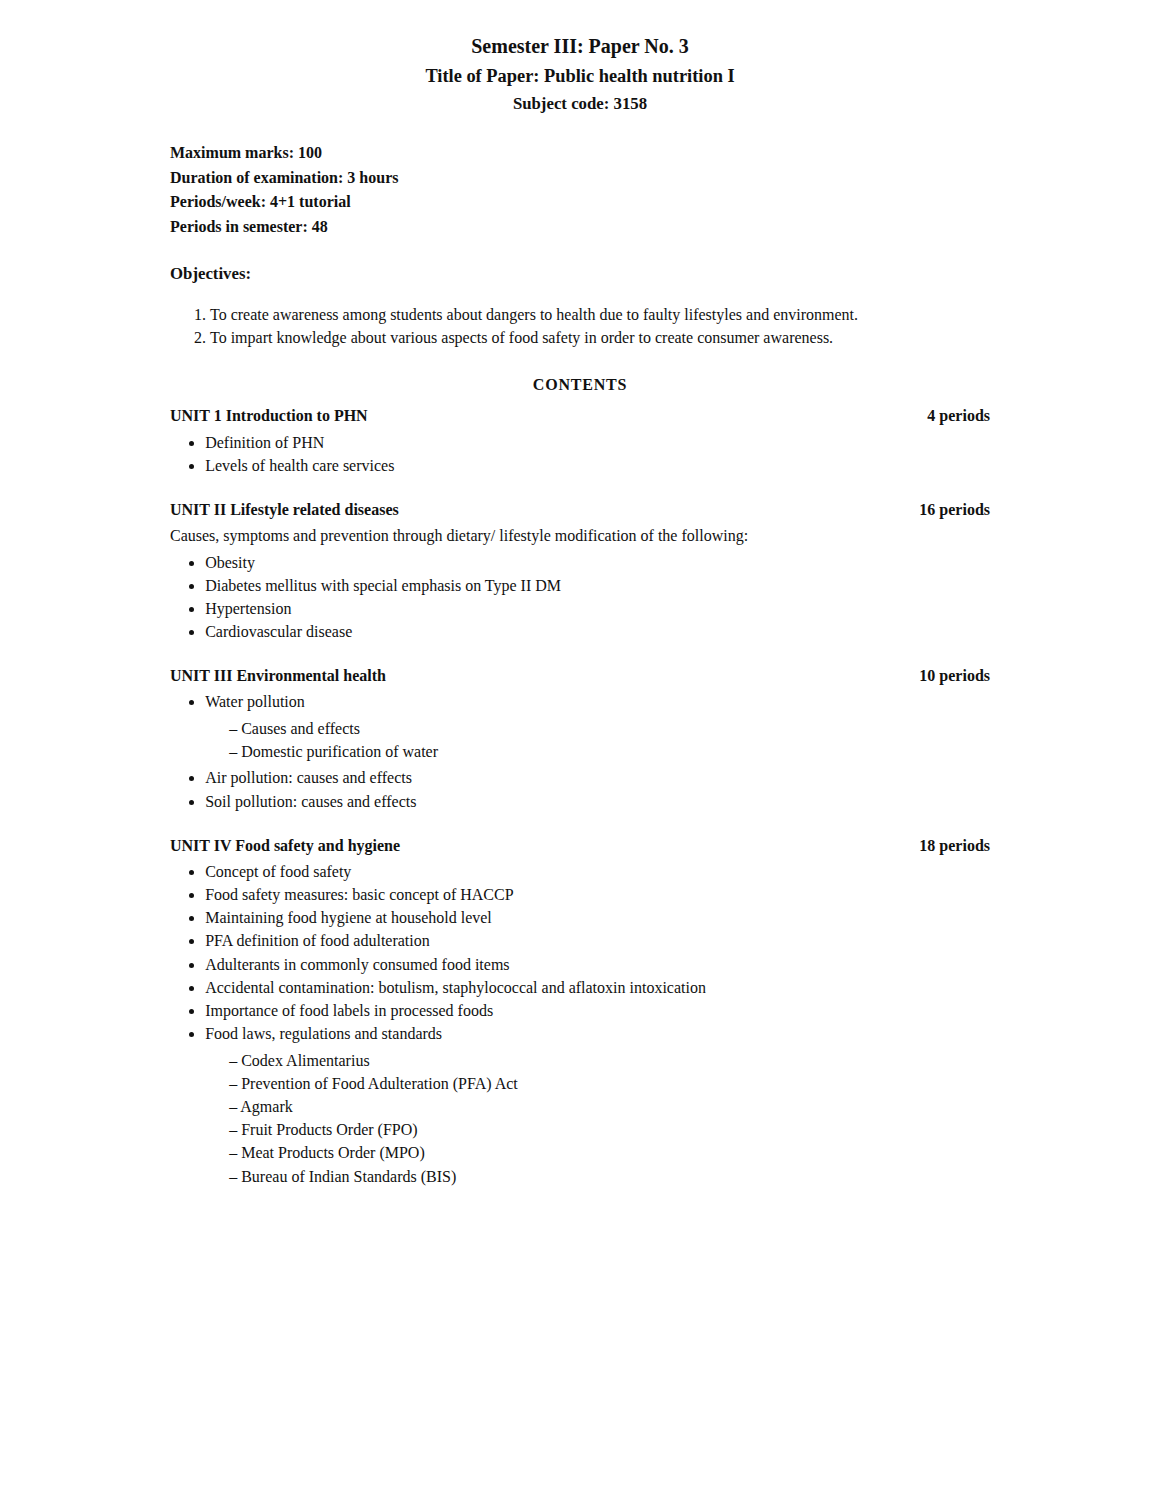Semester III: Paper No. 3
Title of Paper: Public health nutrition I
Subject code: 3158
Maximum marks: 100
Duration of examination: 3 hours
Periods/week: 4+1 tutorial
Periods in semester: 48
Objectives:
To create awareness among students about dangers to health due to faulty lifestyles and environment.
To impart knowledge about various aspects of food safety in order to create consumer awareness.
CONTENTS
UNIT 1 Introduction to PHN 4 periods
Definition of PHN
Levels of health care services
UNIT II Lifestyle related diseases 16 periods
Causes, symptoms and prevention through dietary/ lifestyle modification of the following:
Obesity
Diabetes mellitus with special emphasis on Type II DM
Hypertension
Cardiovascular disease
UNIT III Environmental health 10 periods
Water pollution
Causes and effects
Domestic purification of water
Air pollution: causes and effects
Soil pollution: causes and effects
UNIT IV Food safety and hygiene 18 periods
Concept of food safety
Food safety measures: basic concept of HACCP
Maintaining food hygiene at household level
PFA definition of food adulteration
Adulterants in commonly consumed food items
Accidental contamination: botulism, staphylococcal and aflatoxin intoxication
Importance of food labels in processed foods
Food laws, regulations and standards
Codex Alimentarius
Prevention of Food Adulteration (PFA) Act
Agmark
Fruit Products Order (FPO)
Meat Products Order (MPO)
Bureau of Indian Standards (BIS)